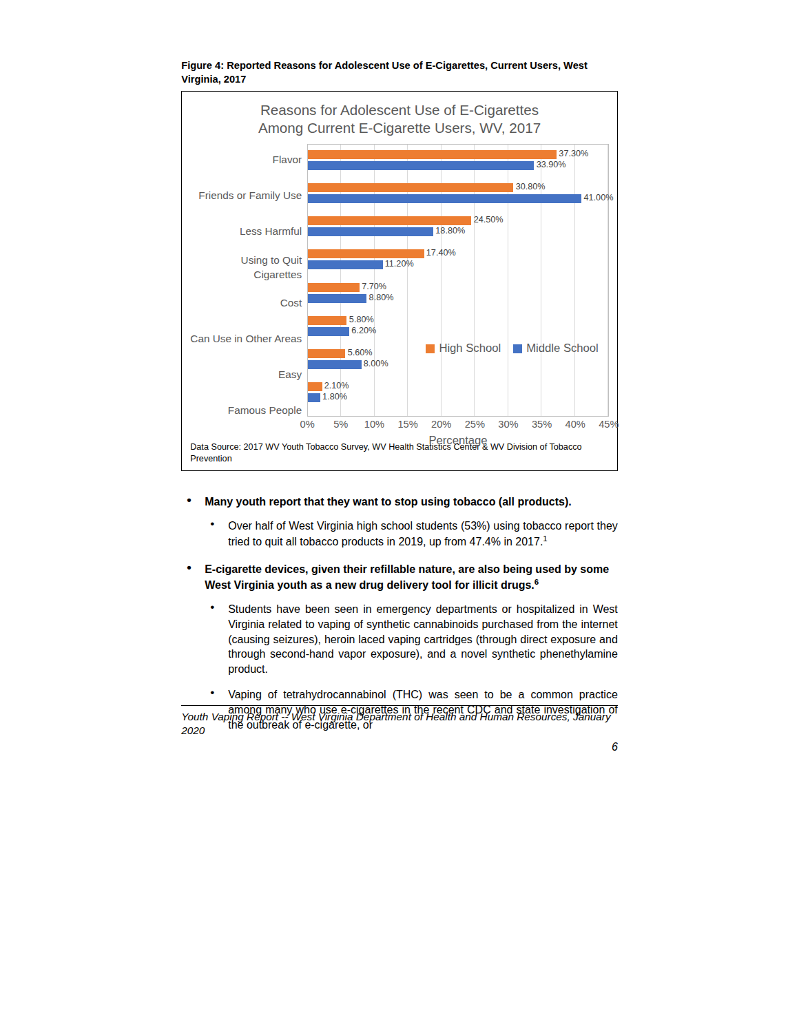Figure 4: Reported Reasons for Adolescent Use of E-Cigarettes, Current Users, West Virginia, 2017
Reasons for Adolescent Use of E-Cigarettes
Among Current E-Cigarette Users, WV, 2017
Flavor
Friends or Family Use
Less Harmful
Using to Quit Cigarettes
Cost
Can Use in Other Areas
Easy
Famous People
37.30% 33.90%
30.80% 41.00%
24.50% 18.80%
17.40% 11.20%
7.70% 8.80%
5.80% 6.20%
5.60% 8.00%
2.10% 1.80%
High School Middle School
0% 5% 10% 15% 20% 25% 30% 35% 40% 45%
Percentage
Data Source: 2017 WV Youth Tobacco Survey, WV Health Statistics Center & WV Division of Tobacco Prevention
Many youth report that they want to stop using tobacco (all products).
Over half of West Virginia high school students (53%) using tobacco report they tried to quit all tobacco products in 2019, up from 47.4% in 2017.1
E-cigarette devices, given their refillable nature, are also being used by some West Virginia youth as a new drug delivery tool for illicit drugs.6
Students have been seen in emergency departments or hospitalized in West Virginia related to vaping of synthetic cannabinoids purchased from the internet (causing seizures), heroin laced vaping cartridges (through direct exposure and through second-hand vapor exposure), and a novel synthetic phenethylamine product.
Vaping of tetrahydrocannabinol (THC) was seen to be a common practice among many who use e-cigarettes in the recent CDC and state investigation of the outbreak of e-cigarette, or
Youth Vaping Report -- West Virginia Department of Health and Human Resources, January 2020
6